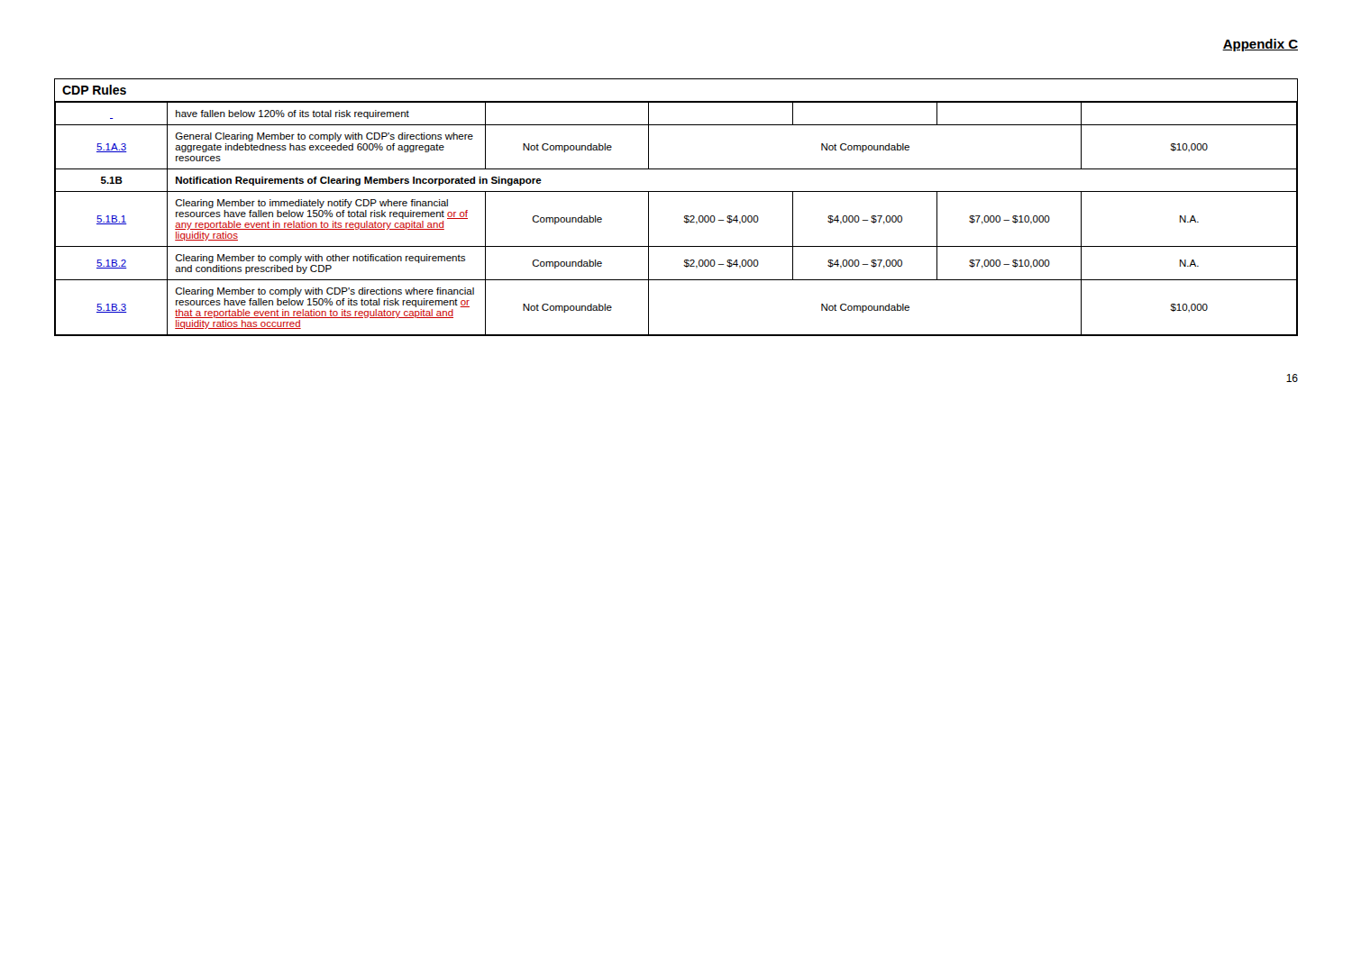Appendix C
CDP Rules
| | have fallen below 120% of its total risk requirement | | | | | |
| 5.1A.3 | General Clearing Member to comply with CDP's directions where aggregate indebtedness has exceeded 600% of aggregate resources | Not Compoundable | Not Compoundable | $10,000 |
| 5.1B | Notification Requirements of Clearing Members Incorporated in Singapore |
| 5.1B.1 | Clearing Member to immediately notify CDP where financial resources have fallen below 150% of total risk requirement or of any reportable event in relation to its regulatory capital and liquidity ratios | Compoundable | $2,000 – $4,000 | $4,000 – $7,000 | $7,000 – $10,000 | N.A. |
| 5.1B.2 | Clearing Member to comply with other notification requirements and conditions prescribed by CDP | Compoundable | $2,000 – $4,000 | $4,000 – $7,000 | $7,000 – $10,000 | N.A. |
| 5.1B.3 | Clearing Member to comply with CDP's directions where financial resources have fallen below 150% of its total risk requirement or that a reportable event in relation to its regulatory capital and liquidity ratios has occurred | Not Compoundable | Not Compoundable | $10,000 |
16